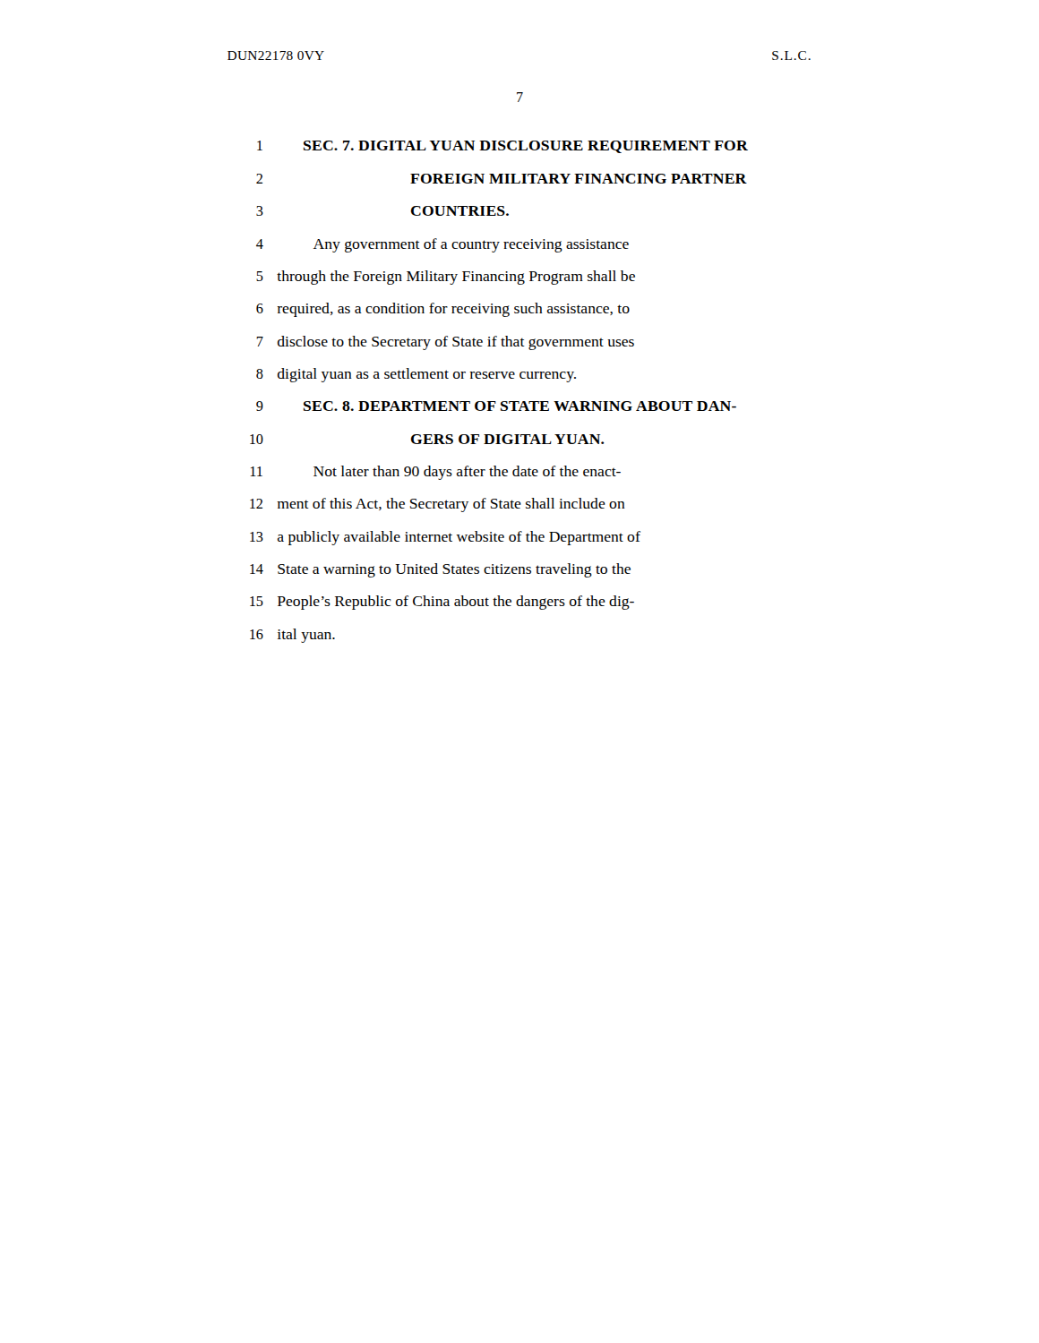DUN22178 0VY S.L.C.
7
1 SEC. 7. DIGITAL YUAN DISCLOSURE REQUIREMENT FOR
2 FOREIGN MILITARY FINANCING PARTNER
3 COUNTRIES.
4 Any government of a country receiving assistance
5 through the Foreign Military Financing Program shall be
6 required, as a condition for receiving such assistance, to
7 disclose to the Secretary of State if that government uses
8 digital yuan as a settlement or reserve currency.
9 SEC. 8. DEPARTMENT OF STATE WARNING ABOUT DAN-
10 GERS OF DIGITAL YUAN.
11 Not later than 90 days after the date of the enact-
12 ment of this Act, the Secretary of State shall include on
13 a publicly available internet website of the Department of
14 State a warning to United States citizens traveling to the
15 People’s Republic of China about the dangers of the dig-
16 ital yuan.